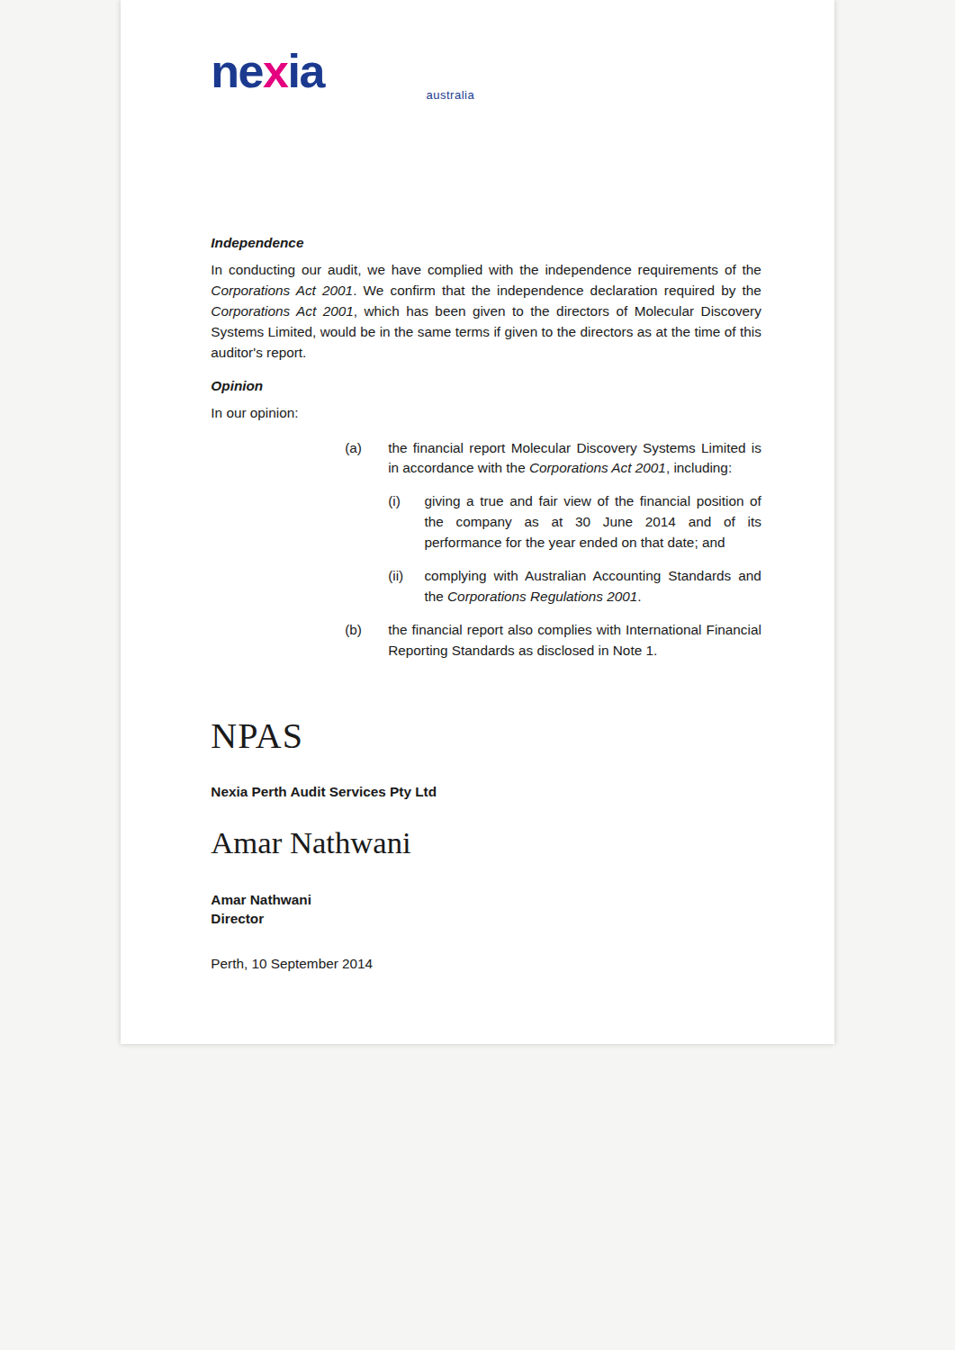nexia australia
Independence
In conducting our audit, we have complied with the independence requirements of the Corporations Act 2001. We confirm that the independence declaration required by the Corporations Act 2001, which has been given to the directors of Molecular Discovery Systems Limited, would be in the same terms if given to the directors as at the time of this auditor's report.
Opinion
In our opinion:
(a) the financial report Molecular Discovery Systems Limited is in accordance with the Corporations Act 2001, including:
(i) giving a true and fair view of the financial position of the company as at 30 June 2014 and of its performance for the year ended on that date; and
(ii) complying with Australian Accounting Standards and the Corporations Regulations 2001.
(b) the financial report also complies with International Financial Reporting Standards as disclosed in Note 1.
NPAS
Nexia Perth Audit Services Pty Ltd
Amar Nathwani
Amar Nathwani
Director
Perth, 10 September 2014